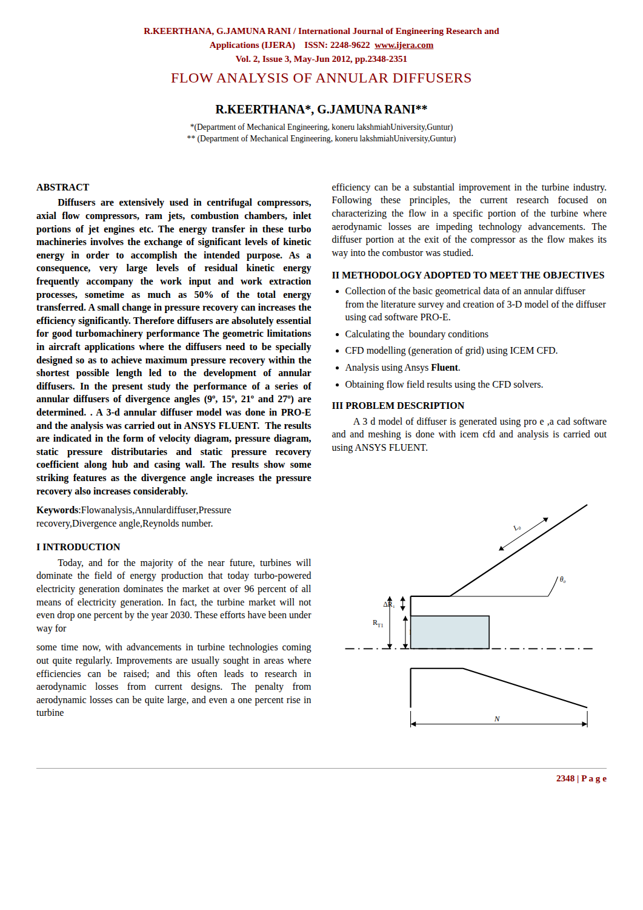R.KEERTHANA, G.JAMUNA RANI / International Journal of Engineering Research and
Applications (IJERA) ISSN: 2248-9622 www.ijera.com
Vol. 2, Issue 3, May-Jun 2012, pp.2348-2351
FLOW ANALYSIS OF ANNULAR DIFFUSERS
R.KEERTHANA*, G.JAMUNA RANI**
*(Department of Mechanical Engineering, koneru lakshmiahUniversity,Guntur)
** (Department of Mechanical Engineering, koneru lakshmiahUniversity,Guntur)
ABSTRACT
Diffusers are extensively used in centrifugal compressors, axial flow compressors, ram jets, combustion chambers, inlet portions of jet engines etc. The energy transfer in these turbo machineries involves the exchange of significant levels of kinetic energy in order to accomplish the intended purpose. As a consequence, very large levels of residual kinetic energy frequently accompany the work input and work extraction processes, sometime as much as 50% of the total energy transferred. A small change in pressure recovery can increases the efficiency significantly. Therefore diffusers are absolutely essential for good turbomachinery performance The geometric limitations in aircraft applications where the diffusers need to be specially designed so as to achieve maximum pressure recovery within the shortest possible length led to the development of annular diffusers. In the present study the performance of a series of annular diffusers of divergence angles (9º, 15º, 21º and 27º) are determined. . A 3-d annular diffuser model was done in PRO-E and the analysis was carried out in ANSYS FLUENT. The results are indicated in the form of velocity diagram, pressure diagram, static pressure distributaries and static pressure recovery coefficient along hub and casing wall. The results show some striking features as the divergence angle increases the pressure recovery also increases considerably.
Keywords:Flowanalysis,Annulardiffuser,Pressure recovery,Divergence angle,Reynolds number.
I INTRODUCTION
Today, and for the majority of the near future, turbines will dominate the field of energy production that today turbo-powered electricity generation dominates the market at over 96 percent of all means of electricity generation. In fact, the turbine market will not even drop one percent by the year 2030. These efforts have been under way for
some time now, with advancements in turbine technologies coming out quite regularly. Improvements are usually sought in areas where efficiencies can be raised; and this often leads to research in aerodynamic losses from current designs. The penalty from aerodynamic losses can be quite large, and even a one percent rise in turbine
efficiency can be a substantial improvement in the turbine industry. Following these principles, the current research focused on characterizing the flow in a specific portion of the turbine where aerodynamic losses are impeding technology advancements. The diffuser portion at the exit of the compressor as the flow makes its way into the combustor was studied.
II METHODOLOGY ADOPTED TO MEET THE OBJECTIVES
Collection of the basic geometrical data of an annular diffuser from the literature survey and creation of 3-D model of the diffuser using cad software PRO-E.
Calculating the boundary conditions
CFD modelling (generation of grid) using ICEM CFD.
Analysis using Ansys Fluent.
Obtaining flow field results using the CFD solvers.
III PROBLEM DESCRIPTION
A 3 d model of diffuser is generated using pro e ,a cad software and and meshing is done with icem cfd and analysis is carried out using ANSYS FLUENT.
θ₀ L₀ ΔR₁ RT1 RH1 N
2348 | P a g e